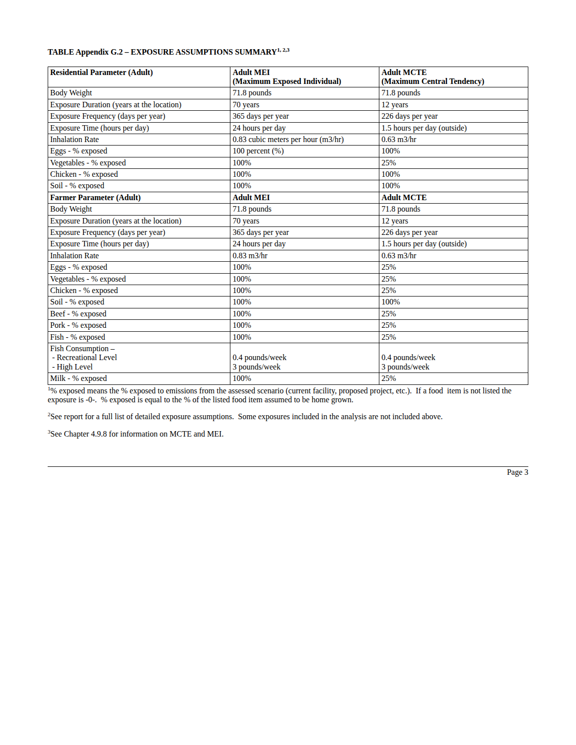TABLE Appendix G.2 – EXPOSURE ASSUMPTIONS SUMMARY1, 2,3
| Residential Parameter (Adult) | Adult MEI (Maximum Exposed Individual) | Adult MCTE (Maximum Central Tendency) |
| --- | --- | --- |
| Body Weight | 71.8 pounds | 71.8 pounds |
| Exposure Duration (years at the location) | 70 years | 12 years |
| Exposure Frequency (days per year) | 365 days per year | 226 days per year |
| Exposure Time (hours per day) | 24 hours per day | 1.5 hours per day (outside) |
| Inhalation Rate | 0.83 cubic meters per hour (m3/hr) | 0.63 m3/hr |
| Eggs - % exposed | 100 percent (%) | 100% |
| Vegetables - % exposed | 100% | 25% |
| Chicken - % exposed | 100% | 100% |
| Soil - % exposed | 100% | 100% |
| Farmer Parameter (Adult) | Adult MEI | Adult MCTE |
| Body Weight | 71.8 pounds | 71.8 pounds |
| Exposure Duration (years at the location) | 70 years | 12 years |
| Exposure Frequency (days per year) | 365 days per year | 226 days per year |
| Exposure Time (hours per day) | 24 hours per day | 1.5 hours per day (outside) |
| Inhalation Rate | 0.83 m3/hr | 0.63 m3/hr |
| Eggs - % exposed | 100% | 25% |
| Vegetables - % exposed | 100% | 25% |
| Chicken - % exposed | 100% | 25% |
| Soil - % exposed | 100% | 100% |
| Beef - % exposed | 100% | 25% |
| Pork - % exposed | 100% | 25% |
| Fish - % exposed | 100% | 25% |
| Fish Consumption – - Recreational Level - High Level | 0.4 pounds/week 3 pounds/week | 0.4 pounds/week 3 pounds/week |
| Milk - % exposed | 100% | 25% |
1% exposed means the % exposed to emissions from the assessed scenario (current facility, proposed project, etc.). If a food item is not listed the exposure is -0-. % exposed is equal to the % of the listed food item assumed to be home grown.
2See report for a full list of detailed exposure assumptions. Some exposures included in the analysis are not included above.
3See Chapter 4.9.8 for information on MCTE and MEI.
Page 3